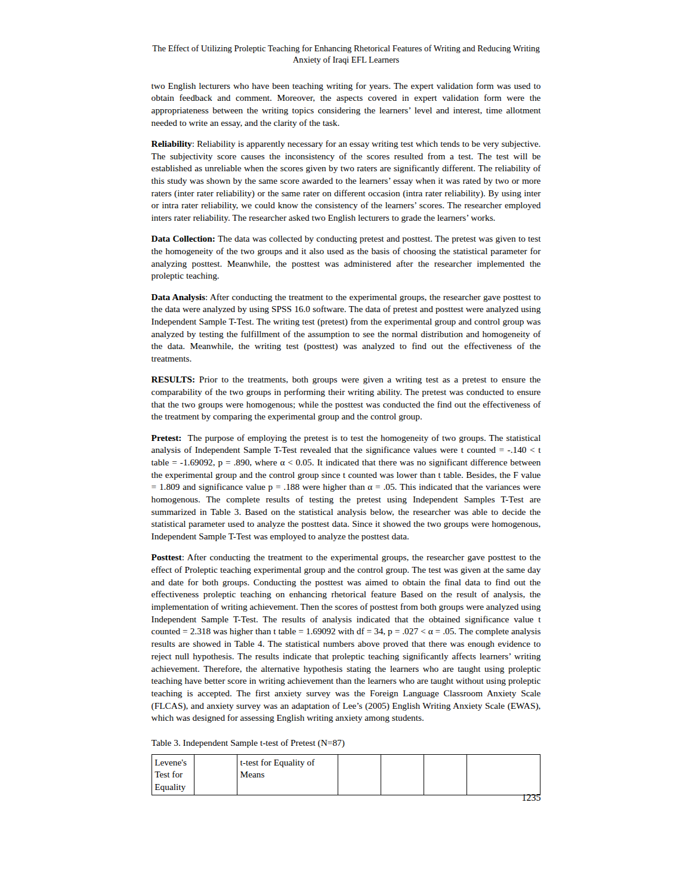The Effect of Utilizing Proleptic Teaching for Enhancing Rhetorical Features of Writing and Reducing Writing
Anxiety of Iraqi EFL Learners
two English lecturers who have been teaching writing for years. The expert validation form was used to obtain feedback and comment. Moreover, the aspects covered in expert validation form were the appropriateness between the writing topics considering the learners’ level and interest, time allotment needed to write an essay, and the clarity of the task.
Reliability: Reliability is apparently necessary for an essay writing test which tends to be very subjective. The subjectivity score causes the inconsistency of the scores resulted from a test. The test will be established as unreliable when the scores given by two raters are significantly different. The reliability of this study was shown by the same score awarded to the learners’ essay when it was rated by two or more raters (inter rater reliability) or the same rater on different occasion (intra rater reliability). By using inter or intra rater reliability, we could know the consistency of the learners’ scores. The researcher employed inters rater reliability. The researcher asked two English lecturers to grade the learners’ works.
Data Collection: The data was collected by conducting pretest and posttest. The pretest was given to test the homogeneity of the two groups and it also used as the basis of choosing the statistical parameter for analyzing posttest. Meanwhile, the posttest was administered after the researcher implemented the proleptic teaching.
Data Analysis: After conducting the treatment to the experimental groups, the researcher gave posttest to the data were analyzed by using SPSS 16.0 software. The data of pretest and posttest were analyzed using Independent Sample T-Test. The writing test (pretest) from the experimental group and control group was analyzed by testing the fulfillment of the assumption to see the normal distribution and homogeneity of the data. Meanwhile, the writing test (posttest) was analyzed to find out the effectiveness of the treatments.
RESULTS: Prior to the treatments, both groups were given a writing test as a pretest to ensure the comparability of the two groups in performing their writing ability. The pretest was conducted to ensure that the two groups were homogenous; while the posttest was conducted the find out the effectiveness of the treatment by comparing the experimental group and the control group.
Pretest: The purpose of employing the pretest is to test the homogeneity of two groups. The statistical analysis of Independent Sample T-Test revealed that the significance values were t counted = -.140 < t table = -1.69092, p = .890, where α < 0.05. It indicated that there was no significant difference between the experimental group and the control group since t counted was lower than t table. Besides, the F value = 1.809 and significance value p = .188 were higher than α = .05. This indicated that the variances were homogenous. The complete results of testing the pretest using Independent Samples T-Test are summarized in Table 3. Based on the statistical analysis below, the researcher was able to decide the statistical parameter used to analyze the posttest data. Since it showed the two groups were homogenous, Independent Sample T-Test was employed to analyze the posttest data.
Posttest: After conducting the treatment to the experimental groups, the researcher gave posttest to the effect of Proleptic teaching experimental group and the control group. The test was given at the same day and date for both groups. Conducting the posttest was aimed to obtain the final data to find out the effectiveness proleptic teaching on enhancing rhetorical feature Based on the result of analysis, the implementation of writing achievement. Then the scores of posttest from both groups were analyzed using Independent Sample T-Test. The results of analysis indicated that the obtained significance value t counted = 2.318 was higher than t table = 1.69092 with df = 34, p = .027 < α = .05. The complete analysis results are showed in Table 4. The statistical numbers above proved that there was enough evidence to reject null hypothesis. The results indicate that proleptic teaching significantly affects learners’ writing achievement. Therefore, the alternative hypothesis stating the learners who are taught using proleptic teaching have better score in writing achievement than the learners who are taught without using proleptic teaching is accepted. The first anxiety survey was the Foreign Language Classroom Anxiety Scale (FLCAS), and anxiety survey was an adaptation of Lee’s (2005) English Writing Anxiety Scale (EWAS), which was designed for assessing English writing anxiety among students.
Table 3. Independent Sample t-test of Pretest (N=87)
| Levene's Test for Equality | | t-test for Equality of Means | | | | |
1235